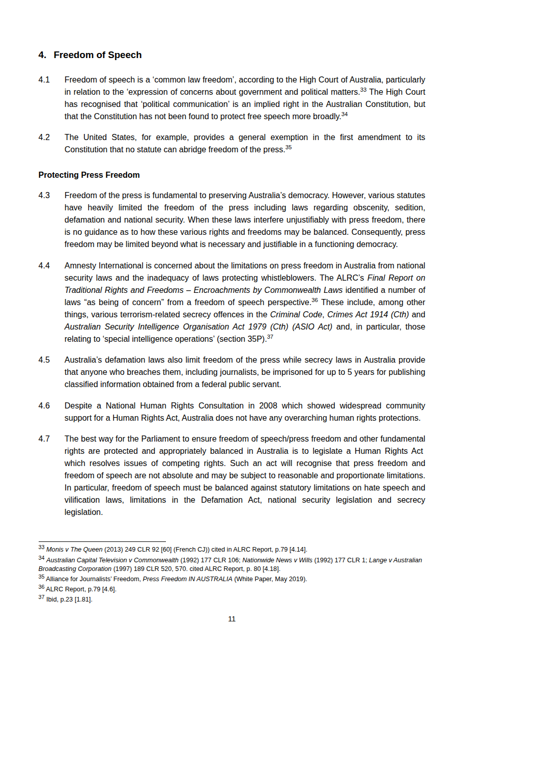4. Freedom of Speech
4.1
Freedom of speech is a ‘common law freedom’, according to the High Court of Australia, particularly in relation to the ‘expression of concerns about government and political matters.33 The High Court has recognised that ‘political communication’ is an implied right in the Australian Constitution, but that the Constitution has not been found to protect free speech more broadly.34
4.2
The United States, for example, provides a general exemption in the first amendment to its Constitution that no statute can abridge freedom of the press.35
Protecting Press Freedom
4.3
Freedom of the press is fundamental to preserving Australia’s democracy. However, various statutes have heavily limited the freedom of the press including laws regarding obscenity, sedition, defamation and national security. When these laws interfere unjustifiably with press freedom, there is no guidance as to how these various rights and freedoms may be balanced. Consequently, press freedom may be limited beyond what is necessary and justifiable in a functioning democracy.
4.4
Amnesty International is concerned about the limitations on press freedom in Australia from national security laws and the inadequacy of laws protecting whistleblowers. The ALRC’s Final Report on Traditional Rights and Freedoms – Encroachments by Commonwealth Laws identified a number of laws “as being of concern” from a freedom of speech perspective.36 These include, among other things, various terrorism-related secrecy offences in the Criminal Code, Crimes Act 1914 (Cth) and Australian Security Intelligence Organisation Act 1979 (Cth) (ASIO Act) and, in particular, those relating to ‘special intelligence operations’ (section 35P).37
4.5
Australia’s defamation laws also limit freedom of the press while secrecy laws in Australia provide that anyone who breaches them, including journalists, be imprisoned for up to 5 years for publishing classified information obtained from a federal public servant.
4.6
Despite a National Human Rights Consultation in 2008 which showed widespread community support for a Human Rights Act, Australia does not have any overarching human rights protections.
4.7
The best way for the Parliament to ensure freedom of speech/press freedom and other fundamental rights are protected and appropriately balanced in Australia is to legislate a Human Rights Act which resolves issues of competing rights. Such an act will recognise that press freedom and freedom of speech are not absolute and may be subject to reasonable and proportionate limitations. In particular, freedom of speech must be balanced against statutory limitations on hate speech and vilification laws, limitations in the Defamation Act, national security legislation and secrecy legislation.
33 Monis v The Queen (2013) 249 CLR 92 [60] (French CJ)) cited in ALRC Report, p.79 [4.14].
34 Australian Capital Television v Commonwealth (1992) 177 CLR 106; Nationwide News v Wills (1992) 177 CLR 1; Lange v Australian Broadcasting Corporation (1997) 189 CLR 520, 570. cited ALRC Report, p. 80 [4.18].
35 Alliance for Journalists’ Freedom, Press Freedom IN AUSTRALIA (White Paper, May 2019).
36 ALRC Report, p.79 [4.6].
37 Ibid, p.23 [1.81].
11